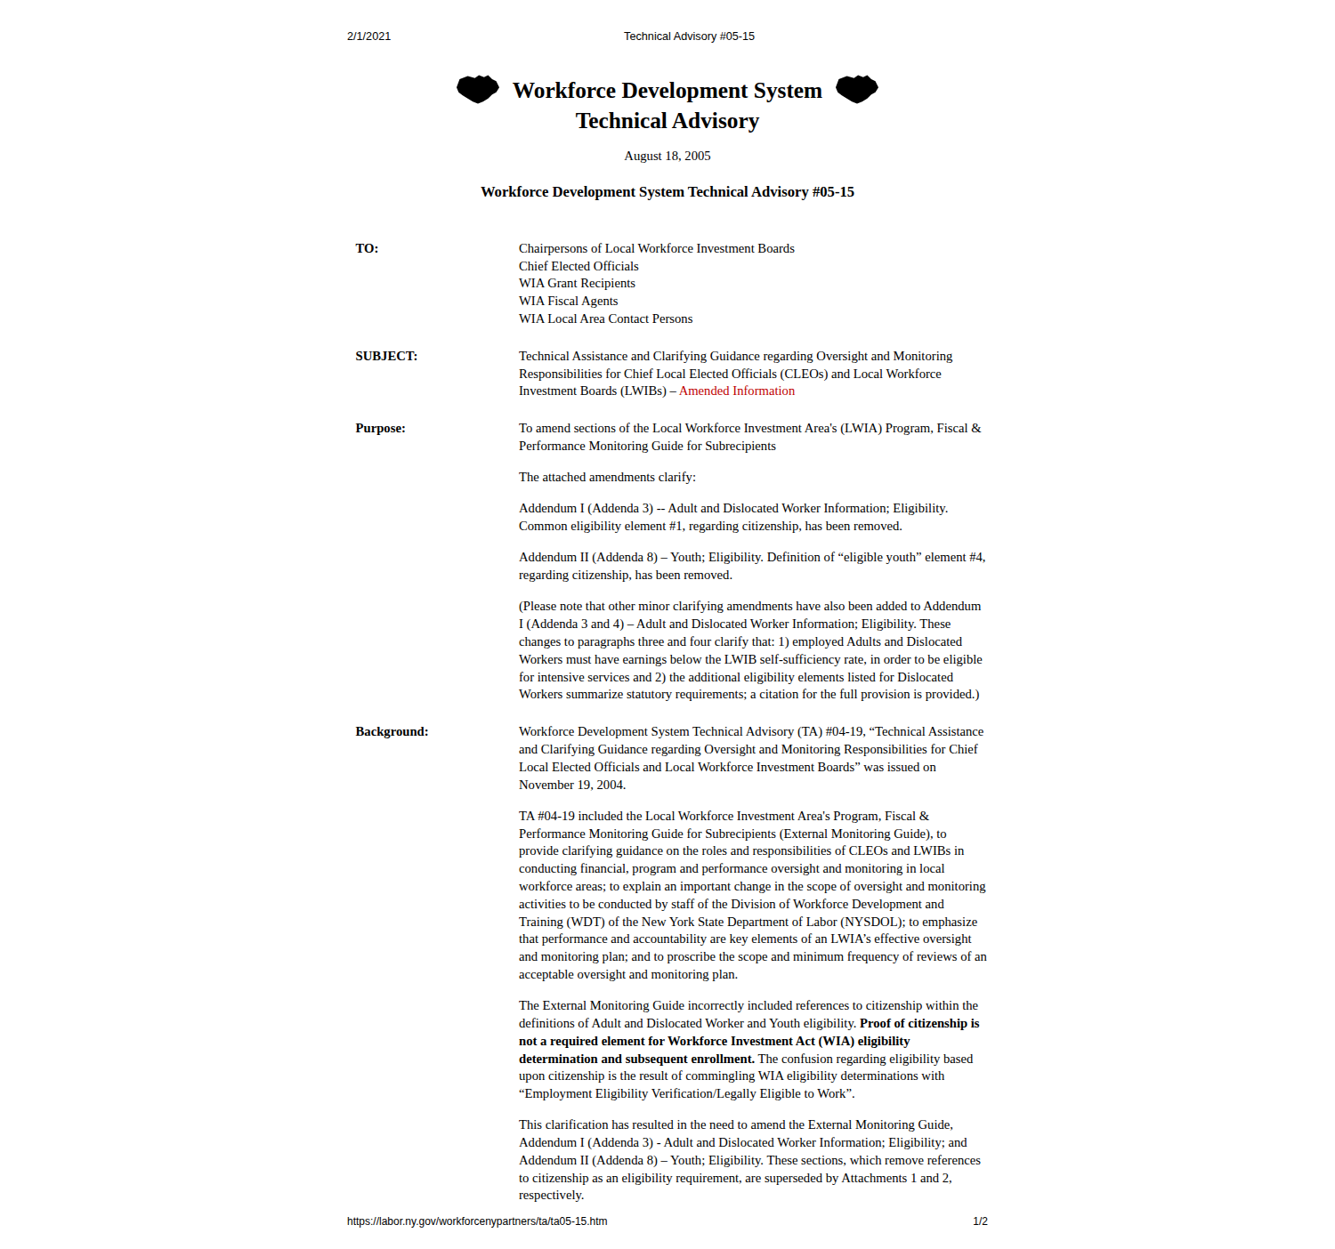2/1/2021
Technical Advisory #05-15
Workforce Development System
Technical Advisory
August 18, 2005
Workforce Development System Technical Advisory #05-15
| TO: | Chairpersons of Local Workforce Investment Boards Chief Elected Officials WIA Grant Recipients WIA Fiscal Agents WIA Local Area Contact Persons |
| SUBJECT: | Technical Assistance and Clarifying Guidance regarding Oversight and Monitoring Responsibilities for Chief Local Elected Officials (CLEOs) and Local Workforce Investment Boards (LWIBs) – Amended Information |
| Purpose: | To amend sections of the Local Workforce Investment Area's (LWIA) Program, Fiscal & Performance Monitoring Guide for Subrecipients The attached amendments clarify: Addendum I (Addenda 3) -- Adult and Dislocated Worker Information; Eligibility. Common eligibility element #1, regarding citizenship, has been removed. Addendum II (Addenda 8) – Youth; Eligibility. Definition of “eligible youth” element #4, regarding citizenship, has been removed. (Please note that other minor clarifying amendments have also been added to Addendum I (Addenda 3 and 4) – Adult and Dislocated Worker Information; Eligibility. These changes to paragraphs three and four clarify that: 1) employed Adults and Dislocated Workers must have earnings below the LWIB self-sufficiency rate, in order to be eligible for intensive services and 2) the additional eligibility elements listed for Dislocated Workers summarize statutory requirements; a citation for the full provision is provided.) |
| Background: | Workforce Development System Technical Advisory (TA) #04-19, “Technical Assistance and Clarifying Guidance regarding Oversight and Monitoring Responsibilities for Chief Local Elected Officials and Local Workforce Investment Boards” was issued on November 19, 2004. TA #04-19 included the Local Workforce Investment Area's Program, Fiscal & Performance Monitoring Guide for Subrecipients (External Monitoring Guide), to provide clarifying guidance on the roles and responsibilities of CLEOs and LWIBs in conducting financial, program and performance oversight and monitoring in local workforce areas; to explain an important change in the scope of oversight and monitoring activities to be conducted by staff of the Division of Workforce Development and Training (WDT) of the New York State Department of Labor (NYSDOL); to emphasize that performance and accountability are key elements of an LWIA’s effective oversight and monitoring plan; and to proscribe the scope and minimum frequency of reviews of an acceptable oversight and monitoring plan. The External Monitoring Guide incorrectly included references to citizenship within the definitions of Adult and Dislocated Worker and Youth eligibility. Proof of citizenship is not a required element for Workforce Investment Act (WIA) eligibility determination and subsequent enrollment. The confusion regarding eligibility based upon citizenship is the result of commingling WIA eligibility determinations with “Employment Eligibility Verification/Legally Eligible to Work”. This clarification has resulted in the need to amend the External Monitoring Guide, Addendum I (Addenda 3) - Adult and Dislocated Worker Information; Eligibility; and Addendum II (Addenda 8) – Youth; Eligibility. These sections, which remove references to citizenship as an eligibility requirement, are superseded by Attachments 1 and 2, respectively. |
https://labor.ny.gov/workforcenypartners/ta/ta05-15.htm
1/2